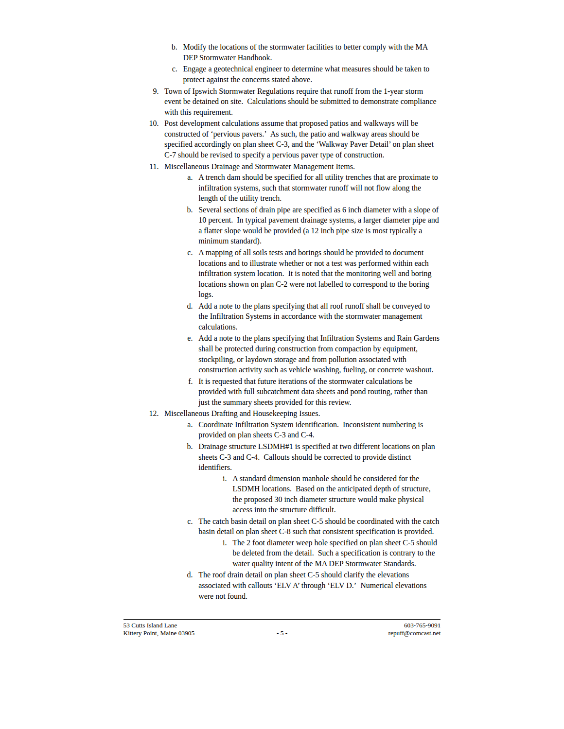Modify the locations of the stormwater facilities to better comply with the MA DEP Stormwater Handbook.
Engage a geotechnical engineer to determine what measures should be taken to protect against the concerns stated above.
Town of Ipswich Stormwater Regulations require that runoff from the 1-year storm event be detained on site. Calculations should be submitted to demonstrate compliance with this requirement.
Post development calculations assume that proposed patios and walkways will be constructed of ‘pervious pavers.’ As such, the patio and walkway areas should be specified accordingly on plan sheet C-3, and the ‘Walkway Paver Detail’ on plan sheet C-7 should be revised to specify a pervious paver type of construction.
Miscellaneous Drainage and Stormwater Management Items.
A trench dam should be specified for all utility trenches that are proximate to infiltration systems, such that stormwater runoff will not flow along the length of the utility trench.
Several sections of drain pipe are specified as 6 inch diameter with a slope of 10 percent. In typical pavement drainage systems, a larger diameter pipe and a flatter slope would be provided (a 12 inch pipe size is most typically a minimum standard).
A mapping of all soils tests and borings should be provided to document locations and to illustrate whether or not a test was performed within each infiltration system location. It is noted that the monitoring well and boring locations shown on plan C-2 were not labelled to correspond to the boring logs.
Add a note to the plans specifying that all roof runoff shall be conveyed to the Infiltration Systems in accordance with the stormwater management calculations.
Add a note to the plans specifying that Infiltration Systems and Rain Gardens shall be protected during construction from compaction by equipment, stockpiling, or laydown storage and from pollution associated with construction activity such as vehicle washing, fueling, or concrete washout.
It is requested that future iterations of the stormwater calculations be provided with full subcatchment data sheets and pond routing, rather than just the summary sheets provided for this review.
Miscellaneous Drafting and Housekeeping Issues.
Coordinate Infiltration System identification. Inconsistent numbering is provided on plan sheets C-3 and C-4.
Drainage structure LSDMH#1 is specified at two different locations on plan sheets C-3 and C-4. Callouts should be corrected to provide distinct identifiers.
A standard dimension manhole should be considered for the LSDMH locations. Based on the anticipated depth of structure, the proposed 30 inch diameter structure would make physical access into the structure difficult.
The catch basin detail on plan sheet C-5 should be coordinated with the catch basin detail on plan sheet C-8 such that consistent specification is provided.
The 2 foot diameter weep hole specified on plan sheet C-5 should be deleted from the detail. Such a specification is contrary to the water quality intent of the MA DEP Stormwater Standards.
The roof drain detail on plan sheet C-5 should clarify the elevations associated with callouts ‘ELV A’ through ‘ELV D.’ Numerical elevations were not found.
| 53 Cutts Island Lane | | 603-765-9091 |
| Kittery Point, Maine 03905 | - 5 - | repuff@comcast.net |